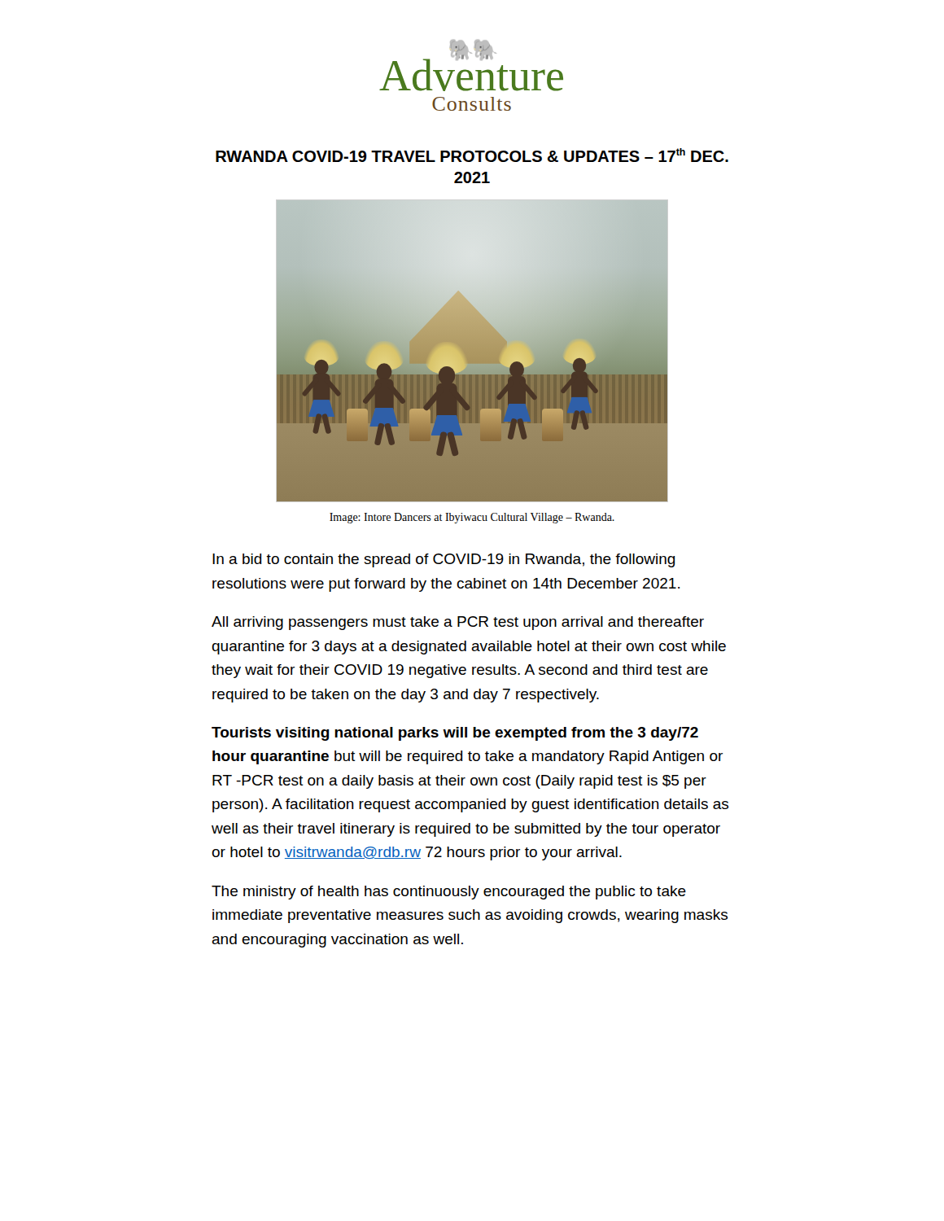🐘🐘
Adventure
Consults
RWANDA COVID-19 TRAVEL PROTOCOLS & UPDATES – 17th DEC. 2021
Image: Intore Dancers at Ibyiwacu Cultural Village – Rwanda.
In a bid to contain the spread of COVID-19 in Rwanda, the following resolutions were put forward by the cabinet on 14th December 2021.
All arriving passengers must take a PCR test upon arrival and thereafter quarantine for 3 days at a designated available hotel at their own cost while they wait for their COVID 19 negative results. A second and third test are required to be taken on the day 3 and day 7 respectively.
Tourists visiting national parks will be exempted from the 3 day/72 hour quarantine but will be required to take a mandatory Rapid Antigen or RT -PCR test on a daily basis at their own cost (Daily rapid test is $5 per person). A facilitation request accompanied by guest identification details as well as their travel itinerary is required to be submitted by the tour operator or hotel to visitrwanda@rdb.rw 72 hours prior to your arrival.
The ministry of health has continuously encouraged the public to take immediate preventative measures such as avoiding crowds, wearing masks and encouraging vaccination as well.